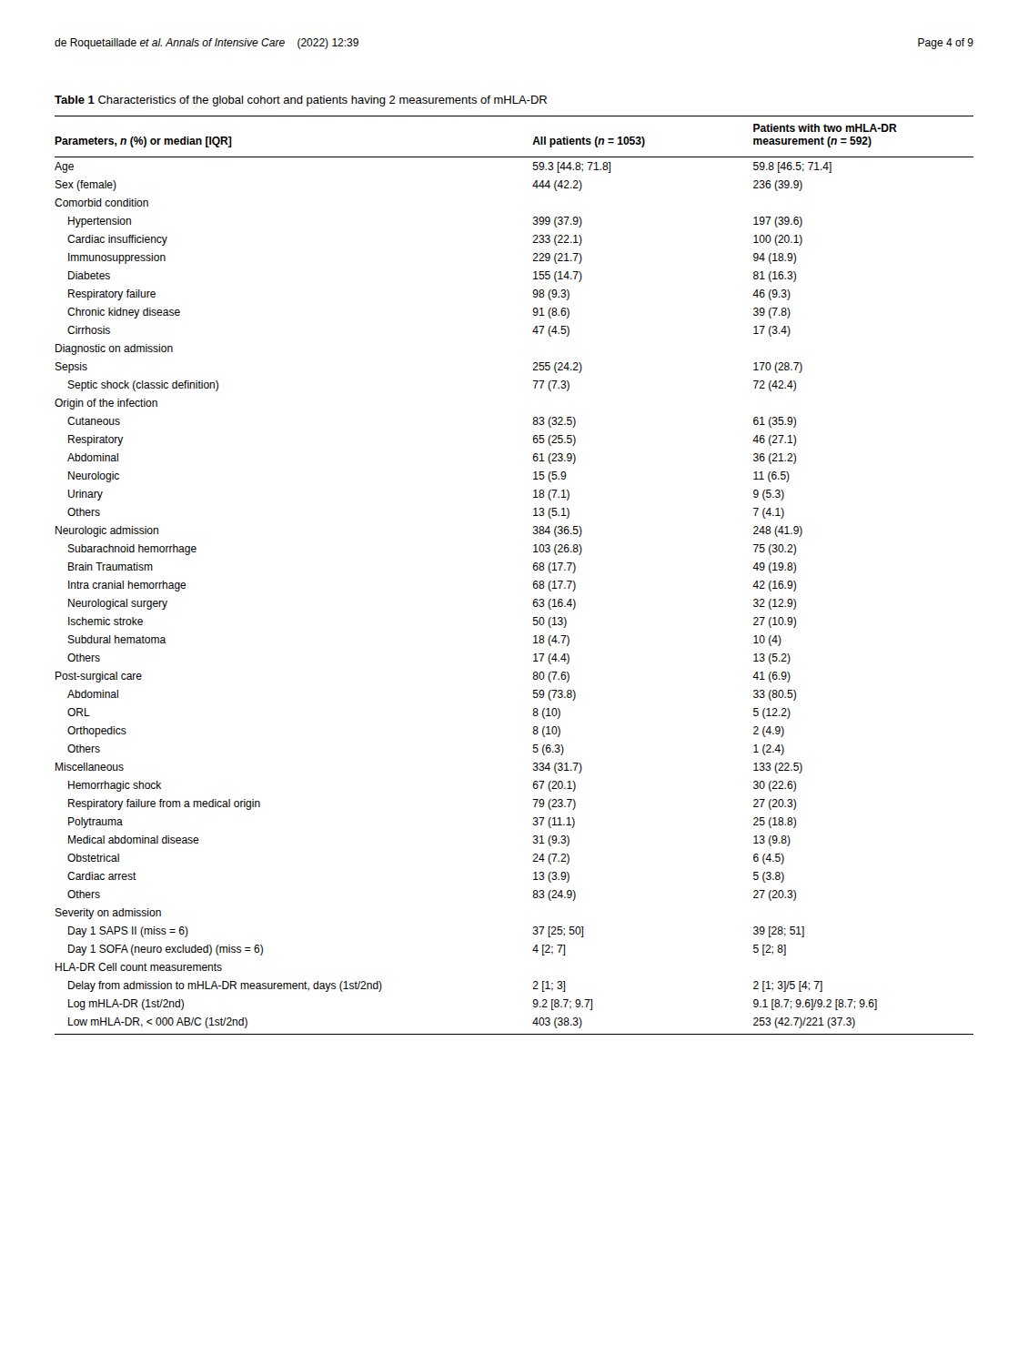de Roquetaillade et al. Annals of Intensive Care (2022) 12:39
Page 4 of 9
Table 1 Characteristics of the global cohort and patients having 2 measurements of mHLA-DR
| Parameters, n (%) or median [IQR] | All patients ( n = 1053) | Patients with two mHLA-DR measurement ( n = 592) |
| --- | --- | --- |
| Age | 59.3 [44.8; 71.8] | 59.8 [46.5; 71.4] |
| Sex (female) | 444 (42.2) | 236 (39.9) |
| Comorbid condition | | |
| Hypertension | 399 (37.9) | 197 (39.6) |
| Cardiac insufficiency | 233 (22.1) | 100 (20.1) |
| Immunosuppression | 229 (21.7) | 94 (18.9) |
| Diabetes | 155 (14.7) | 81 (16.3) |
| Respiratory failure | 98 (9.3) | 46 (9.3) |
| Chronic kidney disease | 91 (8.6) | 39 (7.8) |
| Cirrhosis | 47 (4.5) | 17 (3.4) |
| Diagnostic on admission | | |
| Sepsis | 255 (24.2) | 170 (28.7) |
| Septic shock (classic definition) | 77 (7.3) | 72 (42.4) |
| Origin of the infection | | |
| Cutaneous | 83 (32.5) | 61 (35.9) |
| Respiratory | 65 (25.5) | 46 (27.1) |
| Abdominal | 61 (23.9) | 36 (21.2) |
| Neurologic | 15 (5.9 | 11 (6.5) |
| Urinary | 18 (7.1) | 9 (5.3) |
| Others | 13 (5.1) | 7 (4.1) |
| Neurologic admission | 384 (36.5) | 248 (41.9) |
| Subarachnoid hemorrhage | 103 (26.8) | 75 (30.2) |
| Brain Traumatism | 68 (17.7) | 49 (19.8) |
| Intra cranial hemorrhage | 68 (17.7) | 42 (16.9) |
| Neurological surgery | 63 (16.4) | 32 (12.9) |
| Ischemic stroke | 50 (13) | 27 (10.9) |
| Subdural hematoma | 18 (4.7) | 10 (4) |
| Others | 17 (4.4) | 13 (5.2) |
| Post-surgical care | 80 (7.6) | 41 (6.9) |
| Abdominal | 59 (73.8) | 33 (80.5) |
| ORL | 8 (10) | 5 (12.2) |
| Orthopedics | 8 (10) | 2 (4.9) |
| Others | 5 (6.3) | 1 (2.4) |
| Miscellaneous | 334 (31.7) | 133 (22.5) |
| Hemorrhagic shock | 67 (20.1) | 30 (22.6) |
| Respiratory failure from a medical origin | 79 (23.7) | 27 (20.3) |
| Polytrauma | 37 (11.1) | 25 (18.8) |
| Medical abdominal disease | 31 (9.3) | 13 (9.8) |
| Obstetrical | 24 (7.2) | 6 (4.5) |
| Cardiac arrest | 13 (3.9) | 5 (3.8) |
| Others | 83 (24.9) | 27 (20.3) |
| Severity on admission | | |
| Day 1 SAPS II (miss = 6) | 37 [25; 50] | 39 [28; 51] |
| Day 1 SOFA (neuro excluded) (miss = 6) | 4 [2; 7] | 5 [2; 8] |
| HLA-DR Cell count measurements | | |
| Delay from admission to mHLA-DR measurement, days (1st/2nd) | 2 [1; 3] | 2 [1; 3]/5 [4; 7] |
| Log mHLA-DR (1st/2nd) | 9.2 [8.7; 9.7] | 9.1 [8.7; 9.6]/9.2 [8.7; 9.6] |
| Low mHLA-DR, < 000 AB/C (1st/2nd) | 403 (38.3) | 253 (42.7)/221 (37.3) |